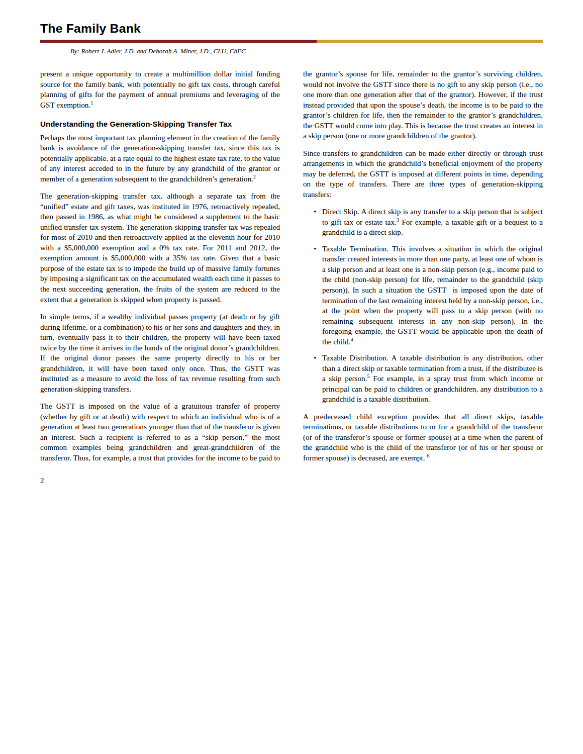The Family Bank
By: Robert J. Adler, J.D. and Deborah A. Miner, J.D., CLU, ChFC
present a unique opportunity to create a multimillion dollar initial funding source for the family bank, with potentially no gift tax costs, through careful planning of gifts for the payment of annual premiums and leveraging of the GST exemption.1
Understanding the Generation-Skipping Transfer Tax
Perhaps the most important tax planning element in the creation of the family bank is avoidance of the generation-skipping transfer tax, since this tax is potentially applicable, at a rate equal to the highest estate tax rate, to the value of any interest acceded to in the future by any grandchild of the grantor or member of a generation subsequent to the grandchildren’s generation.2
The generation-skipping transfer tax, although a separate tax from the “unified” estate and gift taxes, was instituted in 1976, retroactively repealed, then passed in 1986, as what might be considered a supplement to the basic unified transfer tax system. The generation-skipping transfer tax was repealed for most of 2010 and then retroactively applied at the eleventh hour for 2010 with a $5,000,000 exemption and a 0% tax rate. For 2011 and 2012, the exemption amount is $5,000,000 with a 35% tax rate. Given that a basic purpose of the estate tax is to impede the build up of massive family fortunes by imposing a significant tax on the accumulated wealth each time it passes to the next succeeding generation, the fruits of the system are reduced to the extent that a generation is skipped when property is passed.
In simple terms, if a wealthy individual passes property (at death or by gift during lifetime, or a combination) to his or her sons and daughters and they, in turn, eventually pass it to their children, the property will have been taxed twice by the time it arrives in the hands of the original donor’s grandchildren. If the original donor passes the same property directly to his or her grandchildren, it will have been taxed only once. Thus, the GSTT was instituted as a measure to avoid the loss of tax revenue resulting from such generation-skipping transfers.
The GSTT is imposed on the value of a gratuitous transfer of property (whether by gift or at death) with respect to which an individual who is of a generation at least two generations younger than that of the transferor is given an interest. Such a recipient is referred to as a “skip person,” the most common examples being grandchildren and great-grandchildren of the transferor. Thus, for example, a trust that provides for the income to be paid to the grantor’s spouse for life, remainder to the grantor’s surviving children, would not involve the GSTT since there is no gift to any skip person (i.e., no one more than one generation after that of the grantor). However, if the trust instead provided that upon the spouse’s death, the income is to be paid to the grantor’s children for life, then the remainder to the grantor’s grandchildren, the GSTT would come into play. This is because the trust creates an interest in a skip person (one or more grandchildren of the grantor).
Since transfers to grandchildren can be made either directly or through trust arrangements in which the grandchild’s beneficial enjoyment of the property may be deferred, the GSTT is imposed at different points in time, depending on the type of transfers. There are three types of generation-skipping transfers:
Direct Skip. A direct skip is any transfer to a skip person that is subject to gift tax or estate tax.3 For example, a taxable gift or a bequest to a grandchild is a direct skip.
Taxable Termination. This involves a situation in which the original transfer created interests in more than one party, at least one of whom is a skip person and at least one is a non-skip person (e.g., income paid to the child (non-skip person) for life, remainder to the grandchild (skip person)). In such a situation the GSTT is imposed upon the date of termination of the last remaining interest held by a non-skip person, i.e., at the point when the property will pass to a skip person (with no remaining subsequent interests in any non-skip person). In the foregoing example, the GSTT would be applicable upon the death of the child.4
Taxable Distribution. A taxable distribution is any distribution, other than a direct skip or taxable termination from a trust, if the distributee is a skip person.5 For example, in a spray trust from which income or principal can be paid to children or grandchildren, any distribution to a grandchild is a taxable distribution.
A predeceased child exception provides that all direct skips, taxable terminations, or taxable distributions to or for a grandchild of the transferor (or of the transferor’s spouse or former spouse) at a time when the parent of the grandchild who is the child of the transferor (or of his or her spouse or former spouse) is deceased, are exempt. 6
2